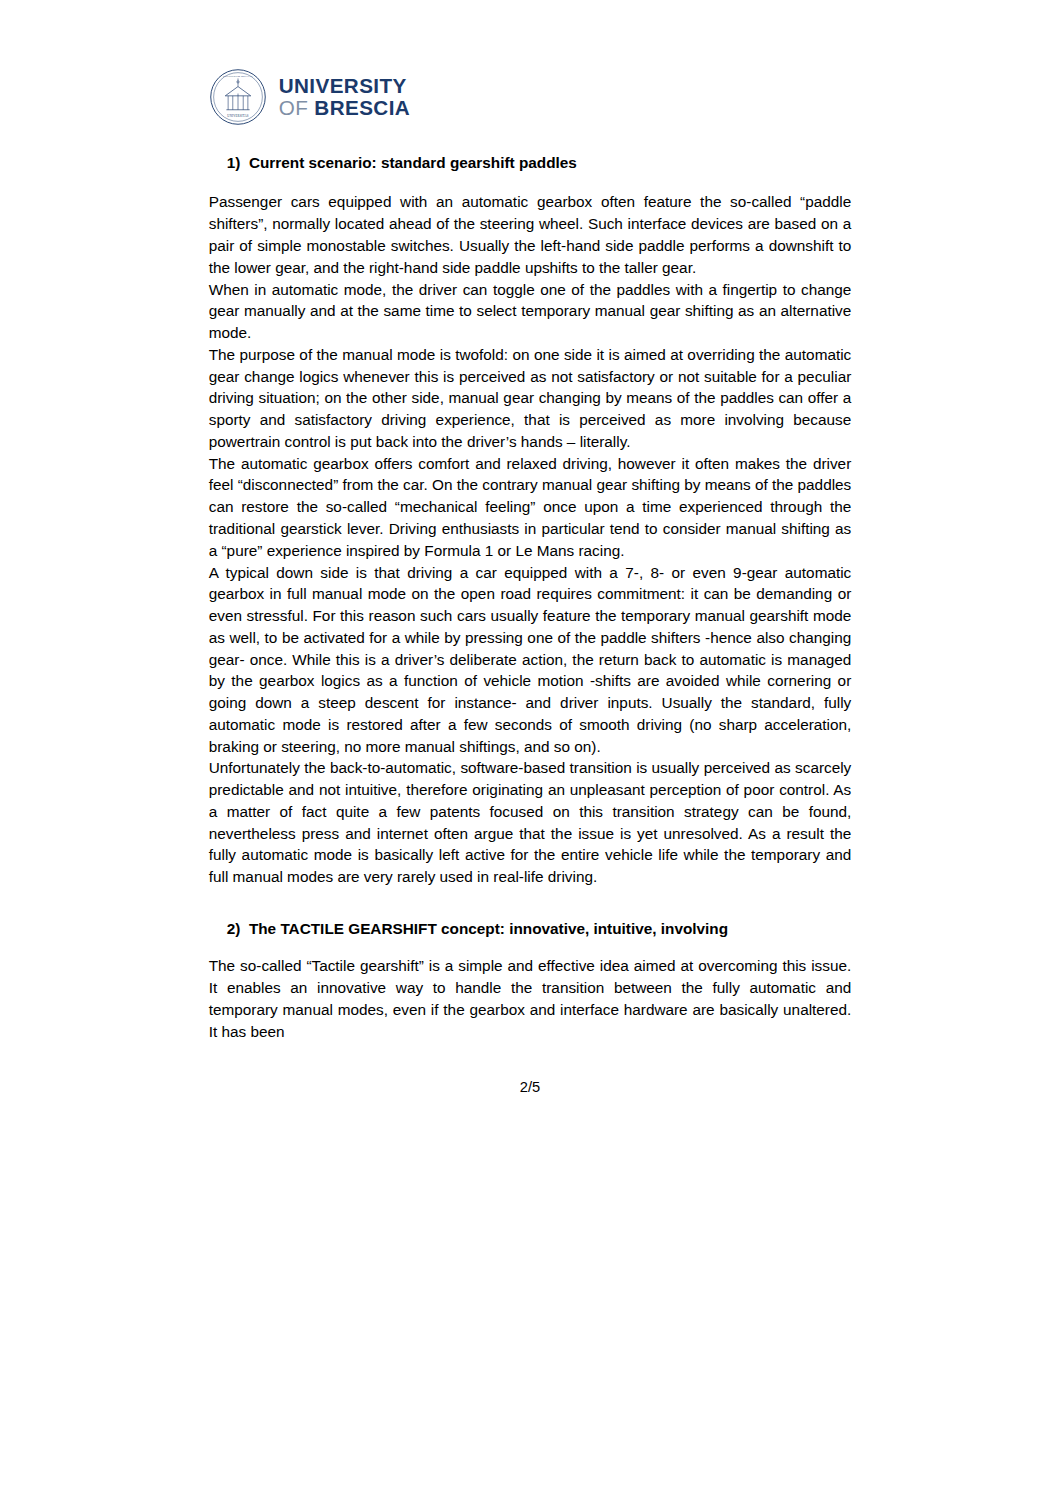UNIVERSITAS STUDIORUM BRIXIAE
UNIVERSITY
OF BRESCIA
1) Current scenario: standard gearshift paddles
Passenger cars equipped with an automatic gearbox often feature the so-called “paddle shifters”, normally located ahead of the steering wheel. Such interface devices are based on a pair of simple monostable switches. Usually the left-hand side paddle performs a downshift to the lower gear, and the right-hand side paddle upshifts to the taller gear.
When in automatic mode, the driver can toggle one of the paddles with a fingertip to change gear manually and at the same time to select temporary manual gear shifting as an alternative mode.
The purpose of the manual mode is twofold: on one side it is aimed at overriding the automatic gear change logics whenever this is perceived as not satisfactory or not suitable for a peculiar driving situation; on the other side, manual gear changing by means of the paddles can offer a sporty and satisfactory driving experience, that is perceived as more involving because powertrain control is put back into the driver’s hands – literally.
The automatic gearbox offers comfort and relaxed driving, however it often makes the driver feel “disconnected” from the car. On the contrary manual gear shifting by means of the paddles can restore the so-called “mechanical feeling” once upon a time experienced through the traditional gearstick lever. Driving enthusiasts in particular tend to consider manual shifting as a “pure” experience inspired by Formula 1 or Le Mans racing.
A typical down side is that driving a car equipped with a 7-, 8- or even 9-gear automatic gearbox in full manual mode on the open road requires commitment: it can be demanding or even stressful. For this reason such cars usually feature the temporary manual gearshift mode as well, to be activated for a while by pressing one of the paddle shifters -hence also changing gear- once. While this is a driver’s deliberate action, the return back to automatic is managed by the gearbox logics as a function of vehicle motion -shifts are avoided while cornering or going down a steep descent for instance- and driver inputs. Usually the standard, fully automatic mode is restored after a few seconds of smooth driving (no sharp acceleration, braking or steering, no more manual shiftings, and so on).
Unfortunately the back-to-automatic, software-based transition is usually perceived as scarcely predictable and not intuitive, therefore originating an unpleasant perception of poor control. As a matter of fact quite a few patents focused on this transition strategy can be found, nevertheless press and internet often argue that the issue is yet unresolved. As a result the fully automatic mode is basically left active for the entire vehicle life while the temporary and full manual modes are very rarely used in real-life driving.
2) The TACTILE GEARSHIFT concept: innovative, intuitive, involving
The so-called “Tactile gearshift” is a simple and effective idea aimed at overcoming this issue. It enables an innovative way to handle the transition between the fully automatic and temporary manual modes, even if the gearbox and interface hardware are basically unaltered. It has been
2/5